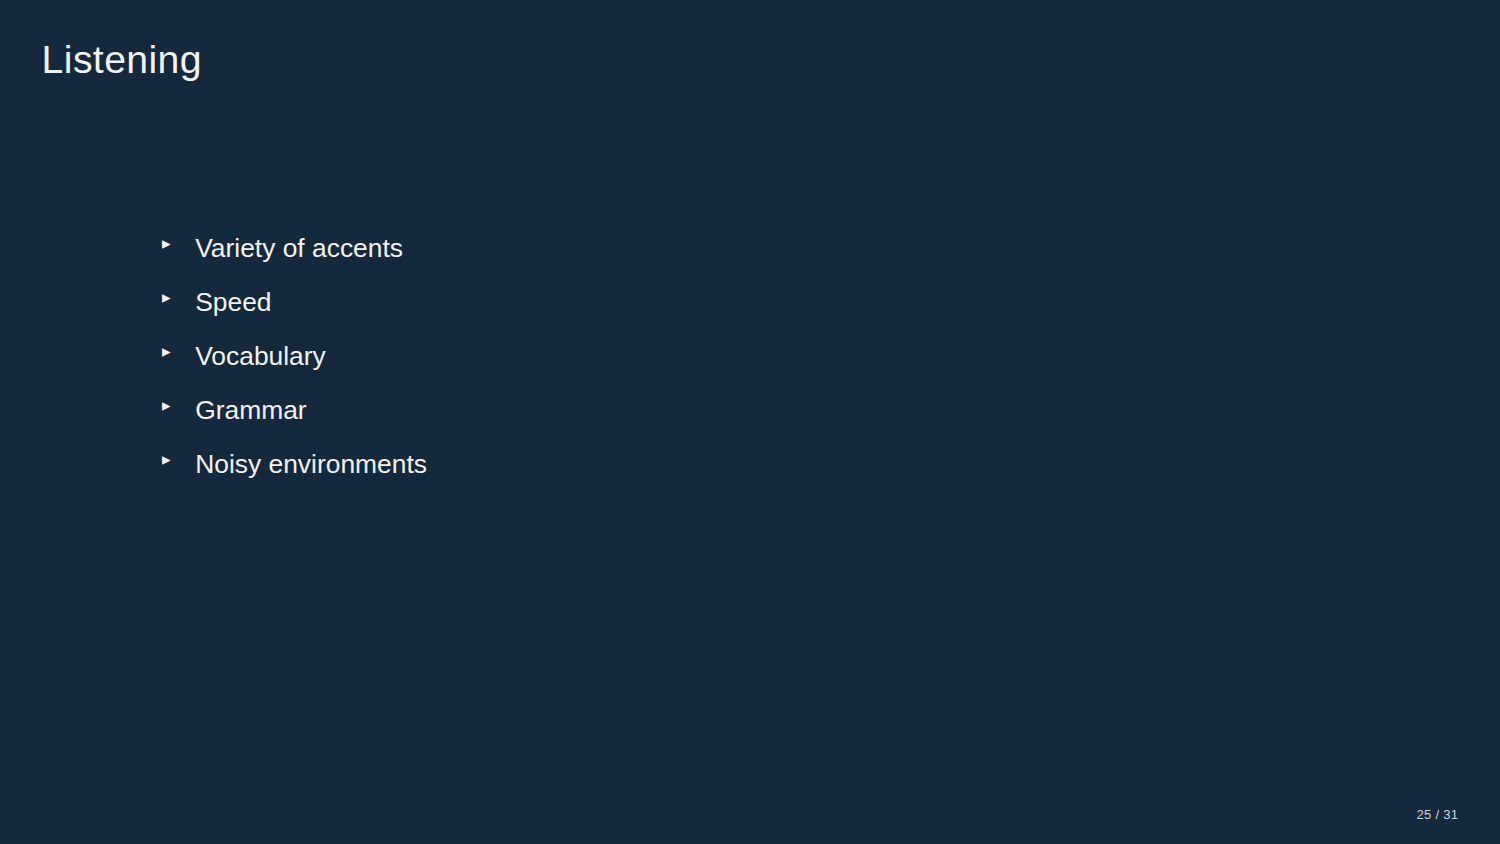Listening
Variety of accents
Speed
Vocabulary
Grammar
Noisy environments
25 / 31